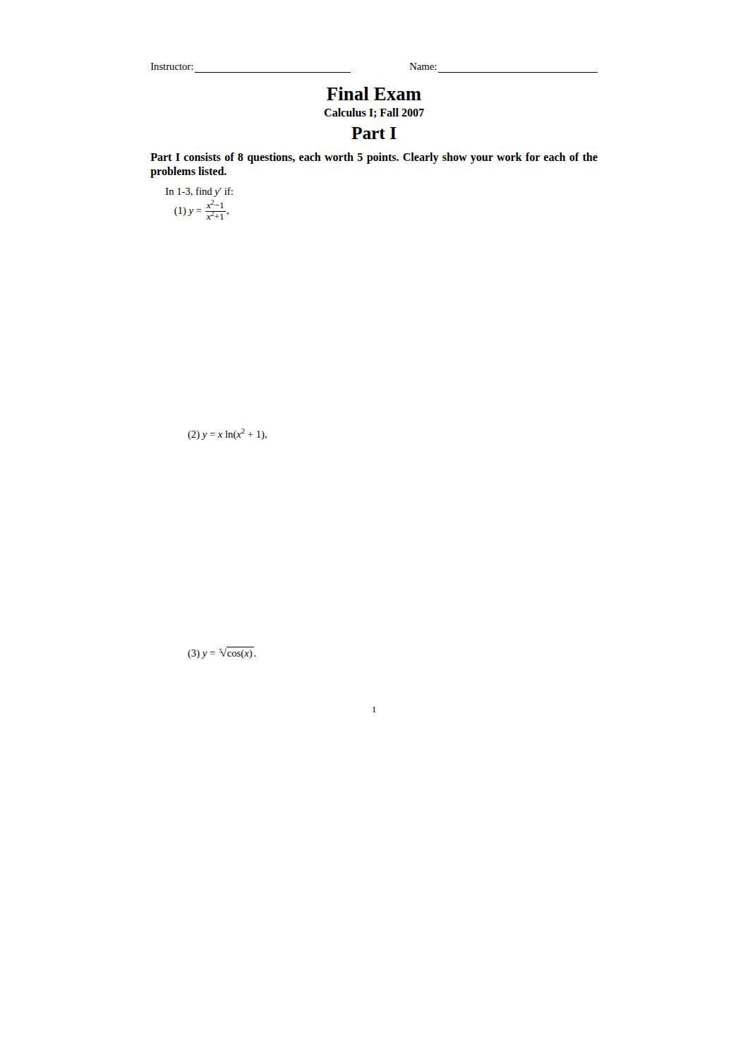Instructor: Name:
Final Exam
Calculus I; Fall 2007
Part I
Part I consists of 8 questions, each worth 5 points. Clearly show your work for each of the problems listed.
In 1-3, find y′ if:
(1) y = x2−1 x2+1,
(2) y = x ln(x2 + 1),
(3) y = 5√cos(x).
1